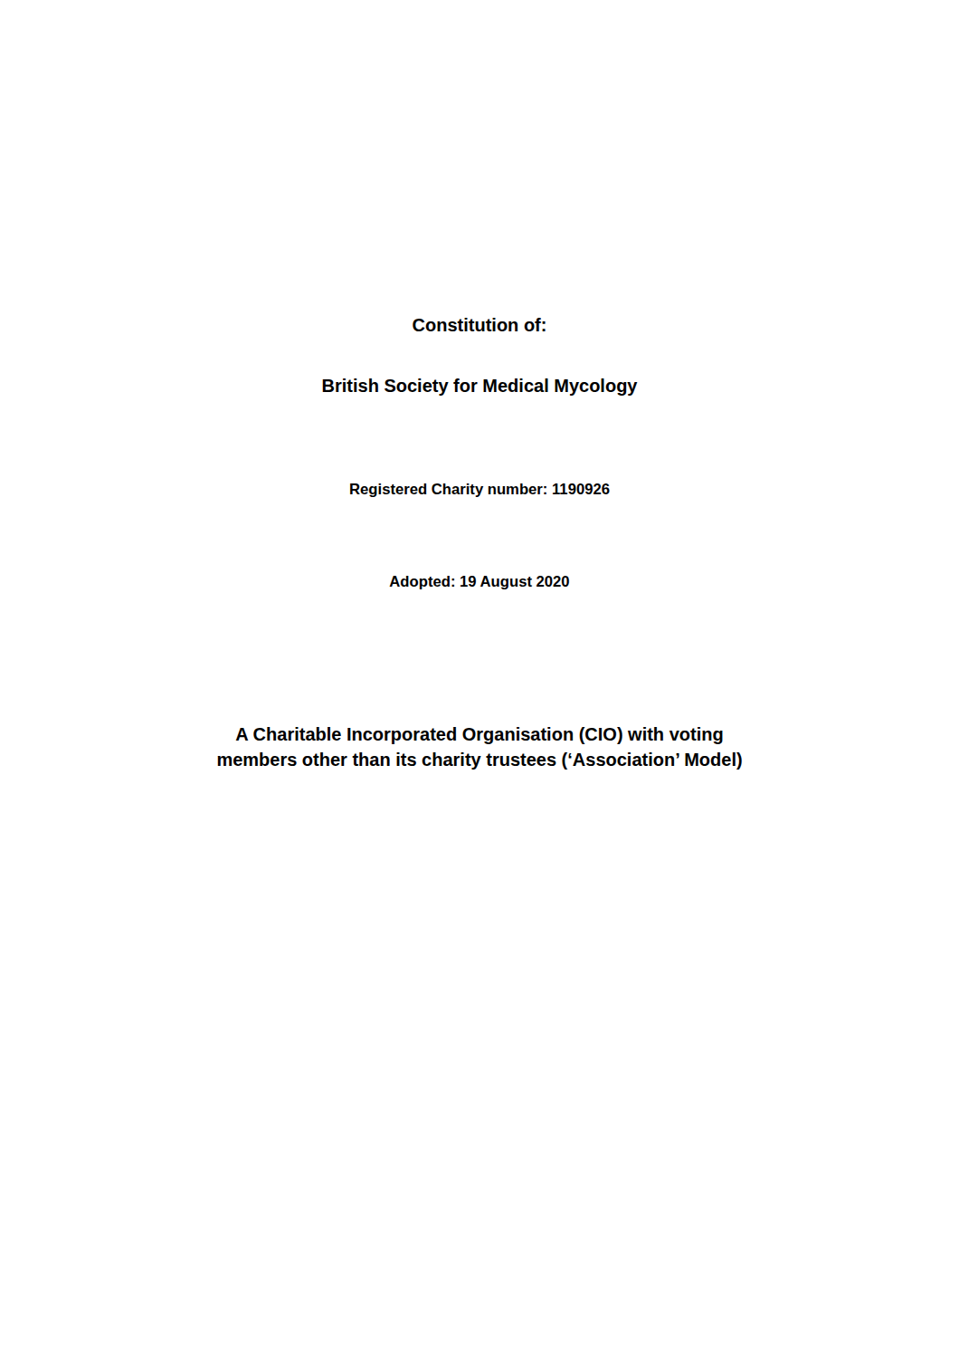Constitution of:
British Society for Medical Mycology
Registered Charity number: 1190926
Adopted: 19 August 2020
A Charitable Incorporated Organisation (CIO) with voting members other than its charity trustees (‘Association’ Model)